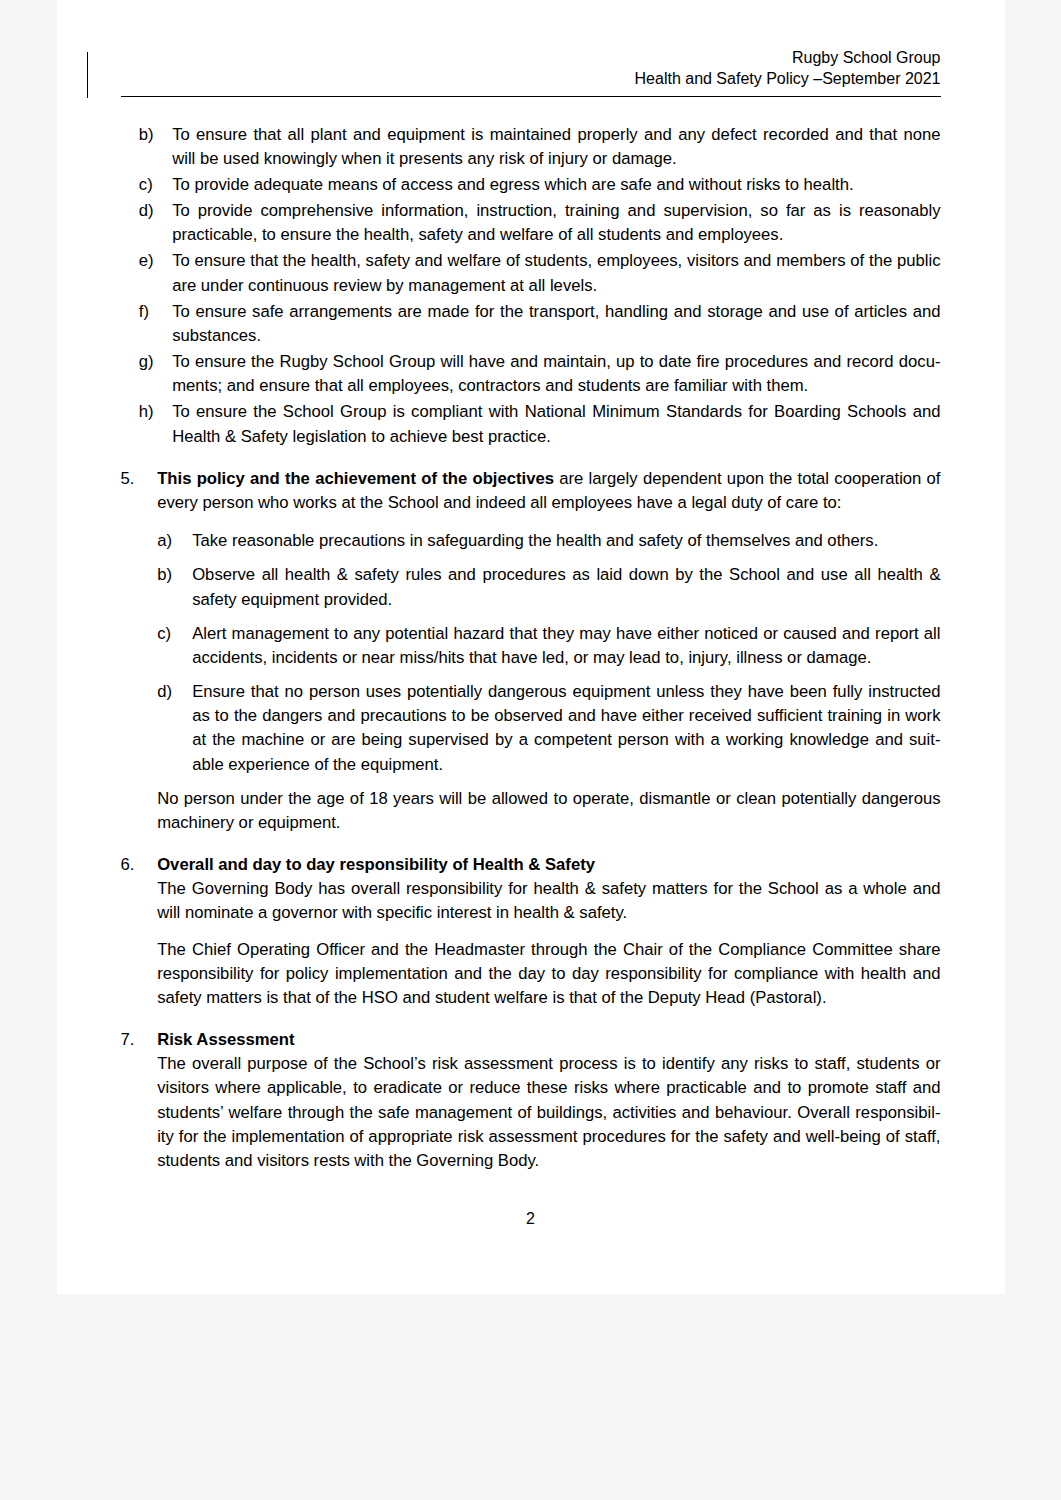Rugby School Group
Health and Safety Policy –September 2021
b) To ensure that all plant and equipment is maintained properly and any defect recorded and that none will be used knowingly when it presents any risk of injury or damage.
c) To provide adequate means of access and egress which are safe and without risks to health.
d) To provide comprehensive information, instruction, training and supervision, so far as is reasonably practicable, to ensure the health, safety and welfare of all students and employees.
e) To ensure that the health, safety and welfare of students, employees, visitors and members of the public are under continuous review by management at all levels.
f) To ensure safe arrangements are made for the transport, handling and storage and use of articles and substances.
g) To ensure the Rugby School Group will have and maintain, up to date fire procedures and record documents; and ensure that all employees, contractors and students are familiar with them.
h) To ensure the School Group is compliant with National Minimum Standards for Boarding Schools and Health & Safety legislation to achieve best practice.
5.
This policy and the achievement of the objectives are largely dependent upon the total cooperation of every person who works at the School and indeed all employees have a legal duty of care to:
a) Take reasonable precautions in safeguarding the health and safety of themselves and others.
b) Observe all health & safety rules and procedures as laid down by the School and use all health & safety equipment provided.
c) Alert management to any potential hazard that they may have either noticed or caused and report all accidents, incidents or near miss/hits that have led, or may lead to, injury, illness or damage.
d) Ensure that no person uses potentially dangerous equipment unless they have been fully instructed as to the dangers and precautions to be observed and have either received sufficient training in work at the machine or are being supervised by a competent person with a working knowledge and suitable experience of the equipment.
No person under the age of 18 years will be allowed to operate, dismantle or clean potentially dangerous machinery or equipment.
6.
Overall and day to day responsibility of Health & Safety
The Governing Body has overall responsibility for health & safety matters for the School as a whole and will nominate a governor with specific interest in health & safety.
The Chief Operating Officer and the Headmaster through the Chair of the Compliance Committee share responsibility for policy implementation and the day to day responsibility for compliance with health and safety matters is that of the HSO and student welfare is that of the Deputy Head (Pastoral).
7.
Risk Assessment
The overall purpose of the School’s risk assessment process is to identify any risks to staff, students or visitors where applicable, to eradicate or reduce these risks where practicable and to promote staff and students’ welfare through the safe management of buildings, activities and behaviour. Overall responsibility for the implementation of appropriate risk assessment procedures for the safety and well-being of staff, students and visitors rests with the Governing Body.
2